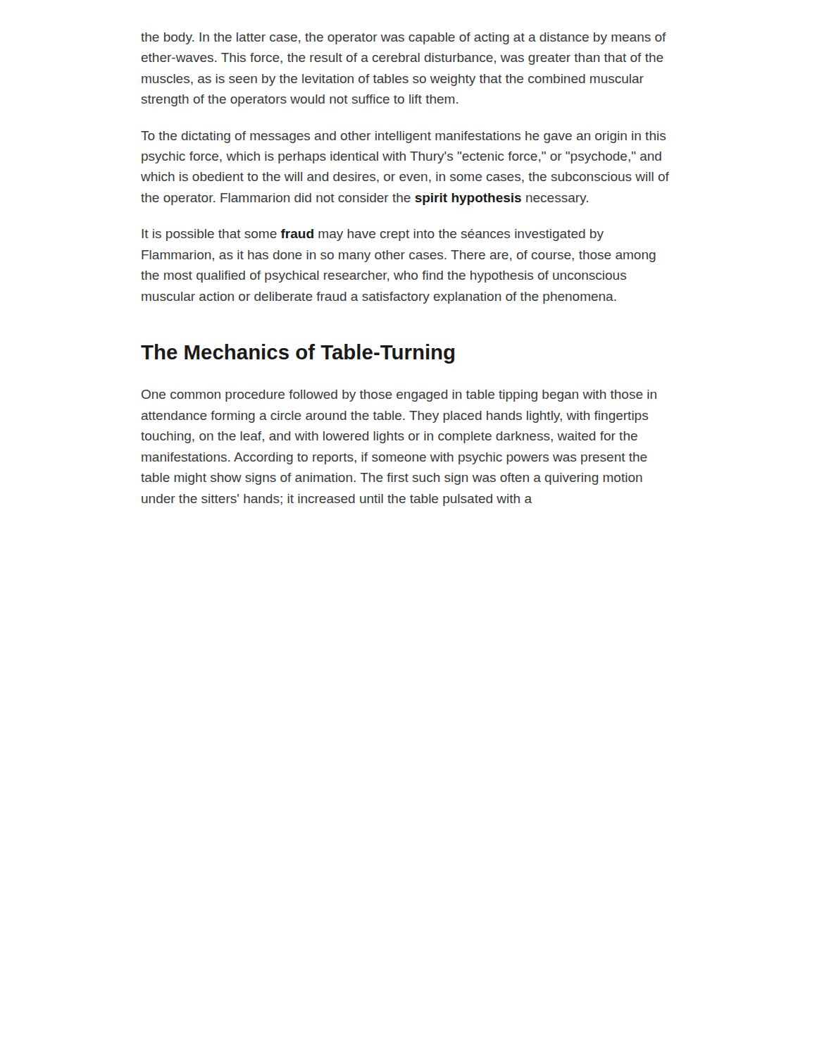the body. In the latter case, the operator was capable of acting at a distance by means of ether-waves. This force, the result of a cerebral disturbance, was greater than that of the muscles, as is seen by the levitation of tables so weighty that the combined muscular strength of the operators would not suffice to lift them.
To the dictating of messages and other intelligent manifestations he gave an origin in this psychic force, which is perhaps identical with Thury's "ectenic force," or "psychode," and which is obedient to the will and desires, or even, in some cases, the subconscious will of the operator. Flammarion did not consider the spirit hypothesis necessary.
It is possible that some fraud may have crept into the séances investigated by Flammarion, as it has done in so many other cases. There are, of course, those among the most qualified of psychical researcher, who find the hypothesis of unconscious muscular action or deliberate fraud a satisfactory explanation of the phenomena.
The Mechanics of Table-Turning
One common procedure followed by those engaged in table tipping began with those in attendance forming a circle around the table. They placed hands lightly, with fingertips touching, on the leaf, and with lowered lights or in complete darkness, waited for the manifestations. According to reports, if someone with psychic powers was present the table might show signs of animation. The first such sign was often a quivering motion under the sitters' hands; it increased until the table pulsated with a